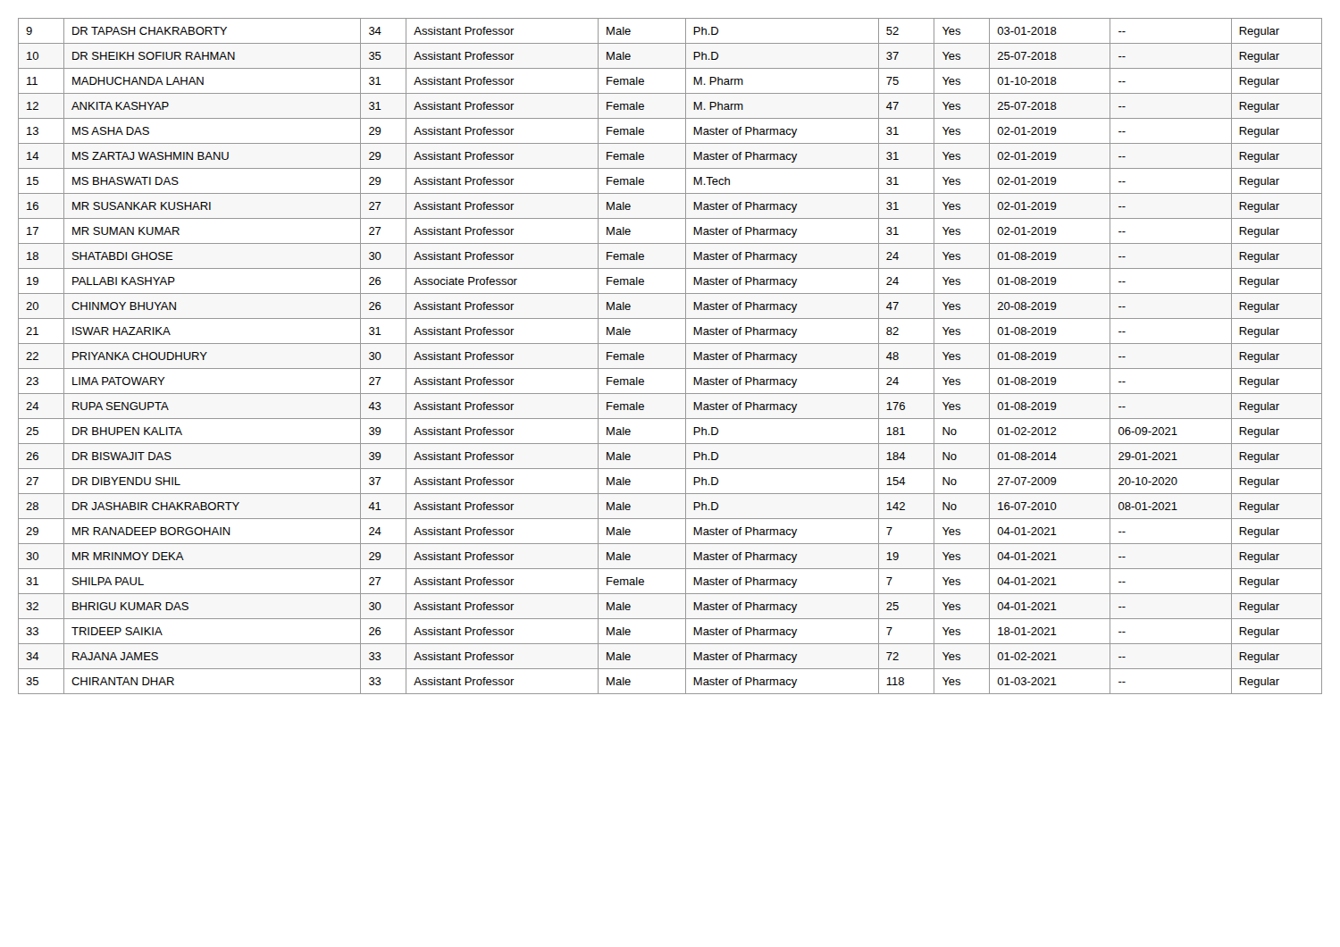| 9 | DR TAPASH CHAKRABORTY | 34 | Assistant Professor | Male | Ph.D | 52 | Yes | 03-01-2018 | -- | Regular |
| 10 | DR SHEIKH SOFIUR RAHMAN | 35 | Assistant Professor | Male | Ph.D | 37 | Yes | 25-07-2018 | -- | Regular |
| 11 | MADHUCHANDA LAHAN | 31 | Assistant Professor | Female | M. Pharm | 75 | Yes | 01-10-2018 | -- | Regular |
| 12 | ANKITA KASHYAP | 31 | Assistant Professor | Female | M. Pharm | 47 | Yes | 25-07-2018 | -- | Regular |
| 13 | MS ASHA DAS | 29 | Assistant Professor | Female | Master of Pharmacy | 31 | Yes | 02-01-2019 | -- | Regular |
| 14 | MS ZARTAJ WASHMIN BANU | 29 | Assistant Professor | Female | Master of Pharmacy | 31 | Yes | 02-01-2019 | -- | Regular |
| 15 | MS BHASWATI DAS | 29 | Assistant Professor | Female | M.Tech | 31 | Yes | 02-01-2019 | -- | Regular |
| 16 | MR SUSANKAR KUSHARI | 27 | Assistant Professor | Male | Master of Pharmacy | 31 | Yes | 02-01-2019 | -- | Regular |
| 17 | MR SUMAN KUMAR | 27 | Assistant Professor | Male | Master of Pharmacy | 31 | Yes | 02-01-2019 | -- | Regular |
| 18 | SHATABDI GHOSE | 30 | Assistant Professor | Female | Master of Pharmacy | 24 | Yes | 01-08-2019 | -- | Regular |
| 19 | PALLABI KASHYAP | 26 | Associate Professor | Female | Master of Pharmacy | 24 | Yes | 01-08-2019 | -- | Regular |
| 20 | CHINMOY BHUYAN | 26 | Assistant Professor | Male | Master of Pharmacy | 47 | Yes | 20-08-2019 | -- | Regular |
| 21 | ISWAR HAZARIKA | 31 | Assistant Professor | Male | Master of Pharmacy | 82 | Yes | 01-08-2019 | -- | Regular |
| 22 | PRIYANKA CHOUDHURY | 30 | Assistant Professor | Female | Master of Pharmacy | 48 | Yes | 01-08-2019 | -- | Regular |
| 23 | LIMA PATOWARY | 27 | Assistant Professor | Female | Master of Pharmacy | 24 | Yes | 01-08-2019 | -- | Regular |
| 24 | RUPA SENGUPTA | 43 | Assistant Professor | Female | Master of Pharmacy | 176 | Yes | 01-08-2019 | -- | Regular |
| 25 | DR BHUPEN KALITA | 39 | Assistant Professor | Male | Ph.D | 181 | No | 01-02-2012 | 06-09-2021 | Regular |
| 26 | DR BISWAJIT DAS | 39 | Assistant Professor | Male | Ph.D | 184 | No | 01-08-2014 | 29-01-2021 | Regular |
| 27 | DR DIBYENDU SHIL | 37 | Assistant Professor | Male | Ph.D | 154 | No | 27-07-2009 | 20-10-2020 | Regular |
| 28 | DR JASHABIR CHAKRABORTY | 41 | Assistant Professor | Male | Ph.D | 142 | No | 16-07-2010 | 08-01-2021 | Regular |
| 29 | MR RANADEEP BORGOHAIN | 24 | Assistant Professor | Male | Master of Pharmacy | 7 | Yes | 04-01-2021 | -- | Regular |
| 30 | MR MRINMOY DEKA | 29 | Assistant Professor | Male | Master of Pharmacy | 19 | Yes | 04-01-2021 | -- | Regular |
| 31 | SHILPA PAUL | 27 | Assistant Professor | Female | Master of Pharmacy | 7 | Yes | 04-01-2021 | -- | Regular |
| 32 | BHRIGU KUMAR DAS | 30 | Assistant Professor | Male | Master of Pharmacy | 25 | Yes | 04-01-2021 | -- | Regular |
| 33 | TRIDEEP SAIKIA | 26 | Assistant Professor | Male | Master of Pharmacy | 7 | Yes | 18-01-2021 | -- | Regular |
| 34 | RAJANA JAMES | 33 | Assistant Professor | Male | Master of Pharmacy | 72 | Yes | 01-02-2021 | -- | Regular |
| 35 | CHIRANTAN DHAR | 33 | Assistant Professor | Male | Master of Pharmacy | 118 | Yes | 01-03-2021 | -- | Regular |